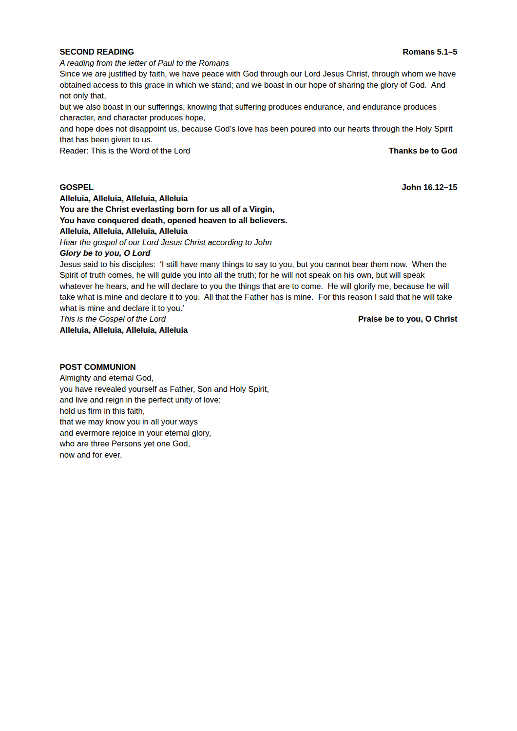Second Reading Romans 5.1–5
A reading from the letter of Paul to the Romans
Since we are justified by faith, we have peace with God through our Lord Jesus Christ, through whom we have obtained access to this grace in which we stand; and we boast in our hope of sharing the glory of God. And not only that,
but we also boast in our sufferings, knowing that suffering produces endurance, and endurance produces character, and character produces hope,
and hope does not disappoint us, because God’s love has been poured into our hearts through the Holy Spirit that has been given to us.
Reader: This is the Word of the Lord Thanks be to God
Gospel John 16.12–15
Alleluia, Alleluia, Alleluia, Alleluia
You are the Christ everlasting born for us all of a Virgin,
You have conquered death, opened heaven to all believers.
Alleluia, Alleluia, Alleluia, Alleluia
Hear the gospel of our Lord Jesus Christ according to John
Glory be to you, O Lord
Jesus said to his disciples: ‘I still have many things to say to you, but you cannot bear them now. When the Spirit of truth comes, he will guide you into all the truth; for he will not speak on his own, but will speak whatever he hears, and he will declare to you the things that are to come. He will glorify me, because he will take what is mine and declare it to you. All that the Father has is mine. For this reason I said that he will take what is mine and declare it to you.’
This is the Gospel of the Lord Praise be to you, O Christ
Alleluia, Alleluia, Alleluia, Alleluia
Post Communion
Almighty and eternal God,
you have revealed yourself as Father, Son and Holy Spirit,
and live and reign in the perfect unity of love:
hold us firm in this faith,
that we may know you in all your ways
and evermore rejoice in your eternal glory,
who are three Persons yet one God,
now and for ever.